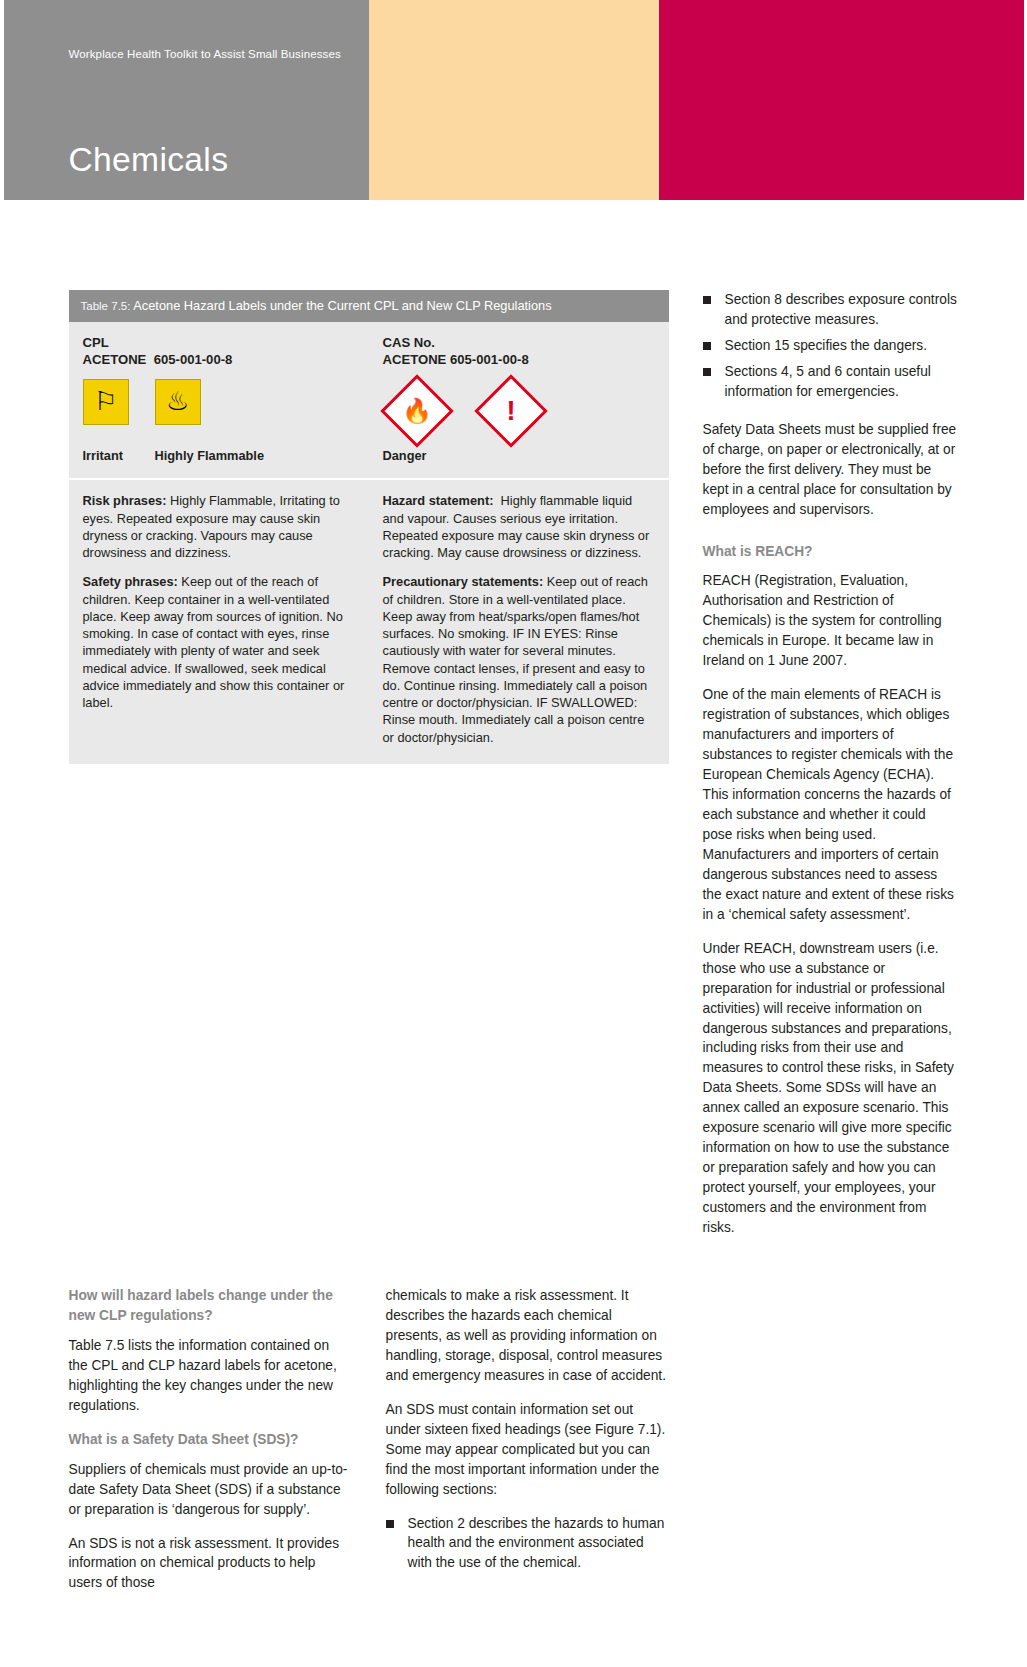Workplace Health Toolkit to Assist Small Businesses
Chemicals
Table 7.5: Acetone Hazard Labels under the Current CPL and New CLP Regulations
| CPL ACETONE 605-001-00-8 | CAS No. ACETONE 605-001-00-8 |
| ⚐ ♨ | 🔥 ! |
| Irritant Highly Flammable | Danger |
| Risk phrases: Highly Flammable, Irritating to eyes. Repeated exposure may cause skin dryness or cracking. Vapours may cause drowsiness and dizziness. | Hazard statement: Highly flammable liquid and vapour. Causes serious eye irritation. Repeated exposure may cause skin dryness or cracking. May cause drowsiness or dizziness. |
| Safety phrases: Keep out of the reach of children. Keep container in a well-ventilated place. Keep away from sources of ignition. No smoking. In case of contact with eyes, rinse immediately with plenty of water and seek medical advice. If swallowed, seek medical advice immediately and show this container or label. | Precautionary statements: Keep out of reach of children. Store in a well-ventilated place. Keep away from heat/sparks/open flames/hot surfaces. No smoking. IF IN EYES: Rinse cautiously with water for several minutes. Remove contact lenses, if present and easy to do. Continue rinsing. Immediately call a poison centre or doctor/physician. IF SWALLOWED: Rinse mouth. Immediately call a poison centre or doctor/physician. |
Section 8 describes exposure controls and protective measures.
Section 15 specifies the dangers.
Sections 4, 5 and 6 contain useful information for emergencies.
Safety Data Sheets must be supplied free of charge, on paper or electronically, at or before the first delivery. They must be kept in a central place for consultation by employees and supervisors.
What is REACH?
REACH (Registration, Evaluation, Authorisation and Restriction of Chemicals) is the system for controlling chemicals in Europe. It became law in Ireland on 1 June 2007.
One of the main elements of REACH is registration of substances, which obliges manufacturers and importers of substances to register chemicals with the European Chemicals Agency (ECHA). This information concerns the hazards of each substance and whether it could pose risks when being used. Manufacturers and importers of certain dangerous substances need to assess the exact nature and extent of these risks in a ‘chemical safety assessment’.
Under REACH, downstream users (i.e. those who use a substance or preparation for industrial or professional activities) will receive information on dangerous substances and preparations, including risks from their use and measures to control these risks, in Safety Data Sheets. Some SDSs will have an annex called an exposure scenario. This exposure scenario will give more specific information on how to use the substance or preparation safely and how you can protect yourself, your employees, your customers and the environment from risks.
How will hazard labels change under the new CLP regulations?
Table 7.5 lists the information contained on the CPL and CLP hazard labels for acetone, highlighting the key changes under the new regulations.
What is a Safety Data Sheet (SDS)?
Suppliers of chemicals must provide an up-to-date Safety Data Sheet (SDS) if a substance or preparation is ‘dangerous for supply’.
An SDS is not a risk assessment. It provides information on chemical products to help users of those
chemicals to make a risk assessment. It describes the hazards each chemical presents, as well as providing information on handling, storage, disposal, control measures and emergency measures in case of accident.
An SDS must contain information set out under sixteen fixed headings (see Figure 7.1). Some may appear complicated but you can find the most important information under the following sections:
Section 2 describes the hazards to human health and the environment associated with the use of the chemical.